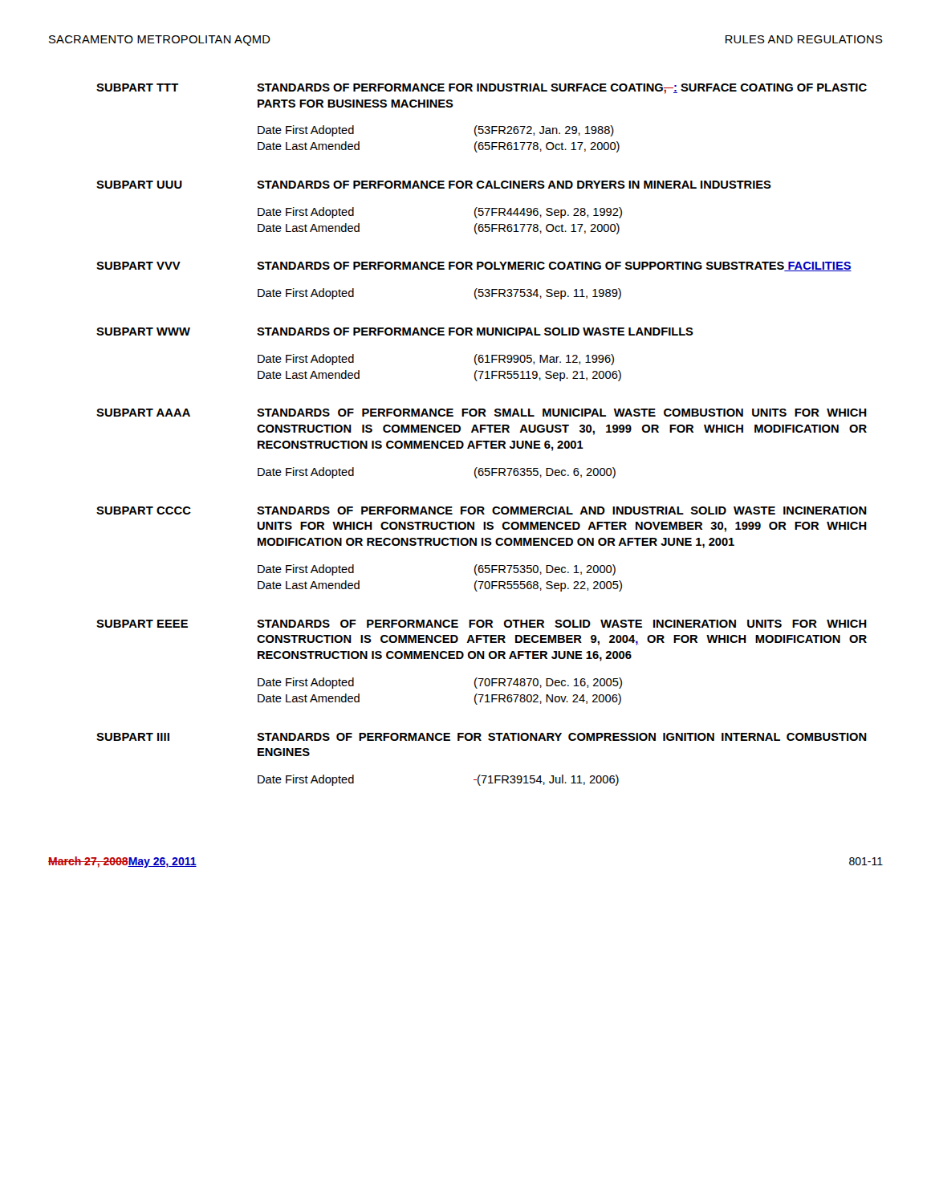SACRAMENTO METROPOLITAN AQMD
RULES AND REGULATIONS
SUBPART TTT
STANDARDS OF PERFORMANCE FOR INDUSTRIAL SURFACE COATING, : SURFACE COATING OF PLASTIC PARTS FOR BUSINESS MACHINES
Date First Adopted(53FR2672, Jan. 29, 1988)
Date Last Amended(65FR61778, Oct. 17, 2000)
SUBPART UUU
STANDARDS OF PERFORMANCE FOR CALCINERS AND DRYERS IN MINERAL INDUSTRIES
Date First Adopted(57FR44496, Sep. 28, 1992)
Date Last Amended(65FR61778, Oct. 17, 2000)
SUBPART VVV
STANDARDS OF PERFORMANCE FOR POLYMERIC COATING OF SUPPORTING SUBSTRATES FACILITIES
Date First Adopted(53FR37534, Sep. 11, 1989)
SUBPART WWW
STANDARDS OF PERFORMANCE FOR MUNICIPAL SOLID WASTE LANDFILLS
Date First Adopted(61FR9905, Mar. 12, 1996)
Date Last Amended(71FR55119, Sep. 21, 2006)
SUBPART AAAA
STANDARDS OF PERFORMANCE FOR SMALL MUNICIPAL WASTE COMBUSTION UNITS FOR WHICH CONSTRUCTION IS COMMENCED AFTER AUGUST 30, 1999 OR FOR WHICH MODIFICATION OR RECONSTRUCTION IS COMMENCED AFTER JUNE 6, 2001
Date First Adopted(65FR76355, Dec. 6, 2000)
SUBPART CCCC
STANDARDS OF PERFORMANCE FOR COMMERCIAL AND INDUSTRIAL SOLID WASTE INCINERATION UNITS FOR WHICH CONSTRUCTION IS COMMENCED AFTER NOVEMBER 30, 1999 OR FOR WHICH MODIFICATION OR RECONSTRUCTION IS COMMENCED ON OR AFTER JUNE 1, 2001
Date First Adopted(65FR75350, Dec. 1, 2000)
Date Last Amended(70FR55568, Sep. 22, 2005)
SUBPART EEEE
STANDARDS OF PERFORMANCE FOR OTHER SOLID WASTE INCINERATION UNITS FOR WHICH CONSTRUCTION IS COMMENCED AFTER DECEMBER 9, 2004, OR FOR WHICH MODIFICATION OR RECONSTRUCTION IS COMMENCED ON OR AFTER JUNE 16, 2006
Date First Adopted(70FR74870, Dec. 16, 2005)
Date Last Amended(71FR67802, Nov. 24, 2006)
SUBPART IIII
STANDARDS OF PERFORMANCE FOR STATIONARY COMPRESSION IGNITION INTERNAL COMBUSTION ENGINES
Date First Adopted (71FR39154, Jul. 11, 2006)
March 27, 2008 May 26, 2011
801-11